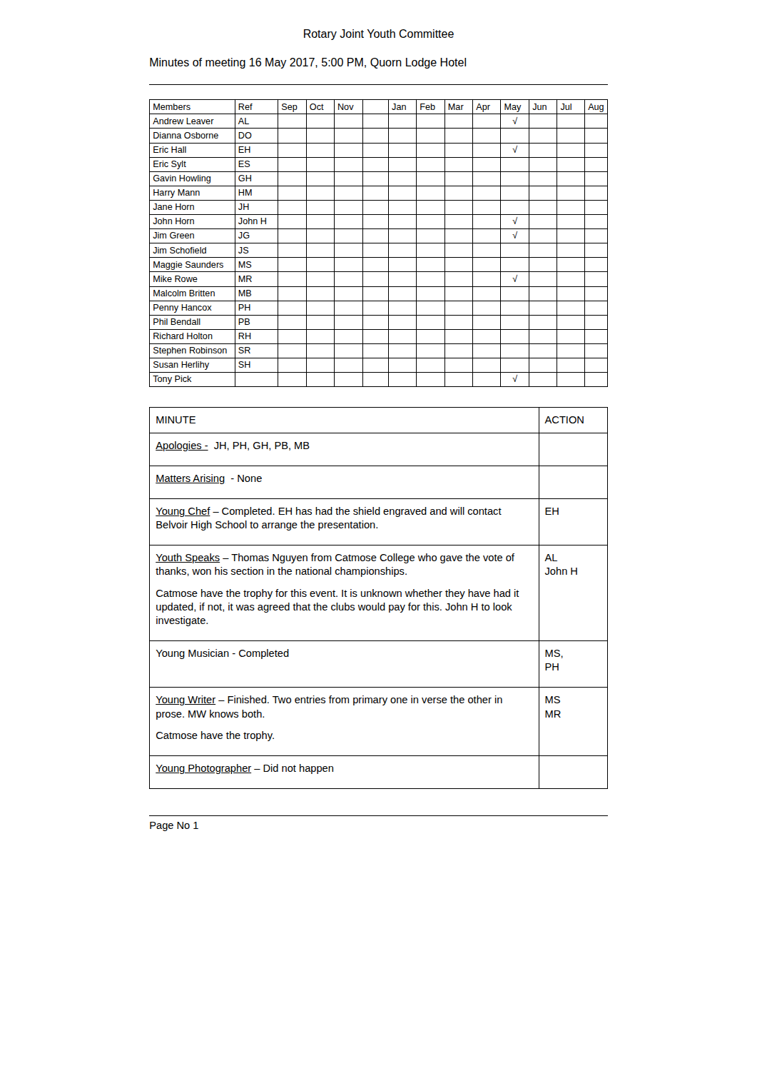Rotary Joint Youth Committee
Minutes of meeting 16 May 2017, 5:00 PM, Quorn Lodge Hotel
| Members | Ref | Sep | Oct | Nov | | Jan | Feb | Mar | Apr | May | Jun | Jul | Aug |
| --- | --- | --- | --- | --- | --- | --- | --- | --- | --- | --- | --- | --- | --- |
| Andrew Leaver | AL | | | | | | | | | √ | | | |
| Dianna Osborne | DO | | | | | | | | | | | | |
| Eric Hall | EH | | | | | | | | | √ | | | |
| Eric Sylt | ES | | | | | | | | | | | | |
| Gavin Howling | GH | | | | | | | | | | | | |
| Harry Mann | HM | | | | | | | | | | | | |
| Jane Horn | JH | | | | | | | | | | | | |
| John Horn | John H | | | | | | | | | √ | | | |
| Jim Green | JG | | | | | | | | | √ | | | |
| Jim Schofield | JS | | | | | | | | | | | | |
| Maggie Saunders | MS | | | | | | | | | | | | |
| Mike Rowe | MR | | | | | | | | | √ | | | |
| Malcolm Britten | MB | | | | | | | | | | | | |
| Penny Hancox | PH | | | | | | | | | | | | |
| Phil Bendall | PB | | | | | | | | | | | | |
| Richard Holton | RH | | | | | | | | | | | | |
| Stephen Robinson | SR | | | | | | | | | | | | |
| Susan Herlihy | SH | | | | | | | | | | | | |
| Tony Pick | | | | | | | | | | √ | | | |
| MINUTE | ACTION |
| --- | --- |
| Apologies - JH, PH, GH, PB, MB | |
| Matters Arising - None | |
| Young Chef – Completed. EH has had the shield engraved and will contact Belvoir High School to arrange the presentation. | EH |
| Youth Speaks – Thomas Nguyen from Catmose College who gave the vote of thanks, won his section in the national championships. Catmose have the trophy for this event. It is unknown whether they have had it updated, if not, it was agreed that the clubs would pay for this. John H to look investigate. | AL John H |
| Young Musician - Completed | MS, PH |
| Young Writer – Finished. Two entries from primary one in verse the other in prose. MW knows both. Catmose have the trophy. | MS MR |
| Young Photographer – Did not happen | |
Page No 1